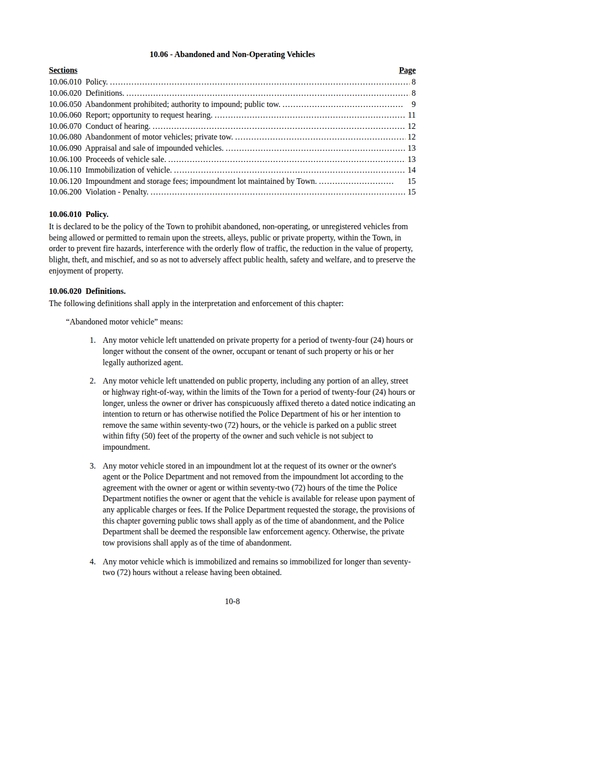10.06 - Abandoned and Non-Operating Vehicles
Sections Page
10.06.010 Policy............................................................................................................................ 8
10.06.020 Definitions.................................................................................................................... 8
10.06.050 Abandonment prohibited; authority to impound; public tow.............................................. 9
10.06.060 Report; opportunity to request hearing.............................................................................. 11
10.06.070 Conduct of hearing.......................................................................................................... 12
10.06.080 Abandonment of motor vehicles; private tow...................................................................... 12
10.06.090 Appraisal and sale of impounded vehicles.......................................................................... 13
10.06.100 Proceeds of vehicle sale................................................................................................... 13
10.06.110 Immobilization of vehicle................................................................................................. 14
10.06.120 Impoundment and storage fees; impoundment lot maintained by Town............................. 15
10.06.200 Violation - Penalty.......................................................................................................... 15
10.06.010 Policy.
It is declared to be the policy of the Town to prohibit abandoned, non-operating, or unregistered vehicles from being allowed or permitted to remain upon the streets, alleys, public or private property, within the Town, in order to prevent fire hazards, interference with the orderly flow of traffic, the reduction in the value of property, blight, theft, and mischief, and so as not to adversely affect public health, safety and welfare, and to preserve the enjoyment of property.
10.06.020 Definitions.
The following definitions shall apply in the interpretation and enforcement of this chapter:
“Abandoned motor vehicle” means:
Any motor vehicle left unattended on private property for a period of twenty-four (24) hours or longer without the consent of the owner, occupant or tenant of such property or his or her legally authorized agent.
Any motor vehicle left unattended on public property, including any portion of an alley, street or highway right-of-way, within the limits of the Town for a period of twenty-four (24) hours or longer, unless the owner or driver has conspicuously affixed thereto a dated notice indicating an intention to return or has otherwise notified the Police Department of his or her intention to remove the same within seventy-two (72) hours, or the vehicle is parked on a public street within fifty (50) feet of the property of the owner and such vehicle is not subject to impoundment.
Any motor vehicle stored in an impoundment lot at the request of its owner or the owner's agent or the Police Department and not removed from the impoundment lot according to the agreement with the owner or agent or within seventy-two (72) hours of the time the Police Department notifies the owner or agent that the vehicle is available for release upon payment of any applicable charges or fees. If the Police Department requested the storage, the provisions of this chapter governing public tows shall apply as of the time of abandonment, and the Police Department shall be deemed the responsible law enforcement agency. Otherwise, the private tow provisions shall apply as of the time of abandonment.
Any motor vehicle which is immobilized and remains so immobilized for longer than seventy-two (72) hours without a release having been obtained.
10-8